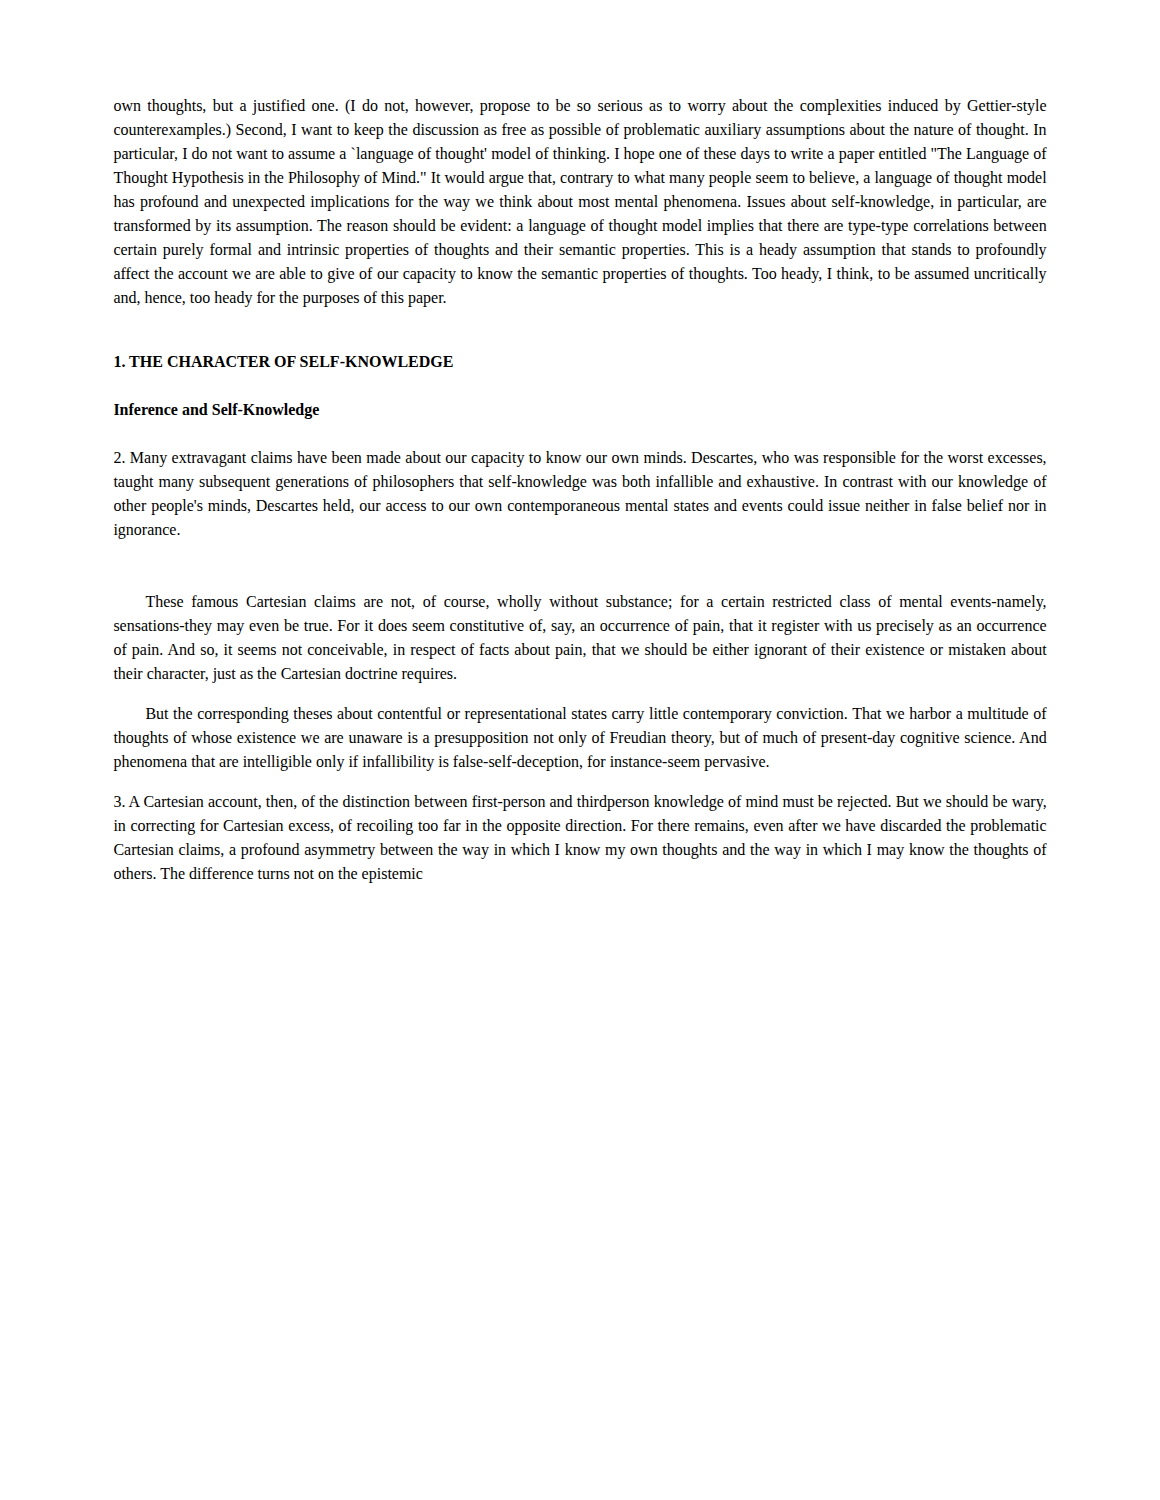own thoughts, but a justified one. (I do not, however, propose to be so serious as to worry about the complexities induced by Gettier-style counterexamples.) Second, I want to keep the discussion as free as possible of problematic auxiliary assumptions about the nature of thought. In particular, I do not want to assume a `language of thought' model of thinking. I hope one of these days to write a paper entitled "The Language of Thought Hypothesis in the Philosophy of Mind." It would argue that, contrary to what many people seem to believe, a language of thought model has profound and unexpected implications for the way we think about most mental phenomena. Issues about self-knowledge, in particular, are transformed by its assumption. The reason should be evident: a language of thought model implies that there are type-type correlations between certain purely formal and intrinsic properties of thoughts and their semantic properties. This is a heady assumption that stands to profoundly affect the account we are able to give of our capacity to know the semantic properties of thoughts. Too heady, I think, to be assumed uncritically and, hence, too heady for the purposes of this paper.
1. The Character of Self-Knowledge
Inference and Self-Knowledge
2. Many extravagant claims have been made about our capacity to know our own minds. Descartes, who was responsible for the worst excesses, taught many subsequent generations of philosophers that self-knowledge was both infallible and exhaustive. In contrast with our knowledge of other people's minds, Descartes held, our access to our own contemporaneous mental states and events could issue neither in false belief nor in ignorance.
These famous Cartesian claims are not, of course, wholly without substance; for a certain restricted class of mental events-namely, sensations-they may even be true. For it does seem constitutive of, say, an occurrence of pain, that it register with us precisely as an occurrence of pain. And so, it seems not conceivable, in respect of facts about pain, that we should be either ignorant of their existence or mistaken about their character, just as the Cartesian doctrine requires.
But the corresponding theses about contentful or representational states carry little contemporary conviction. That we harbor a multitude of thoughts of whose existence we are unaware is a presupposition not only of Freudian theory, but of much of present-day cognitive science. And phenomena that are intelligible only if infallibility is false-self-deception, for instance-seem pervasive.
3. A Cartesian account, then, of the distinction between first-person and thirdperson knowledge of mind must be rejected. But we should be wary, in correcting for Cartesian excess, of recoiling too far in the opposite direction. For there remains, even after we have discarded the problematic Cartesian claims, a profound asymmetry between the way in which I know my own thoughts and the way in which I may know the thoughts of others. The difference turns not on the epistemic